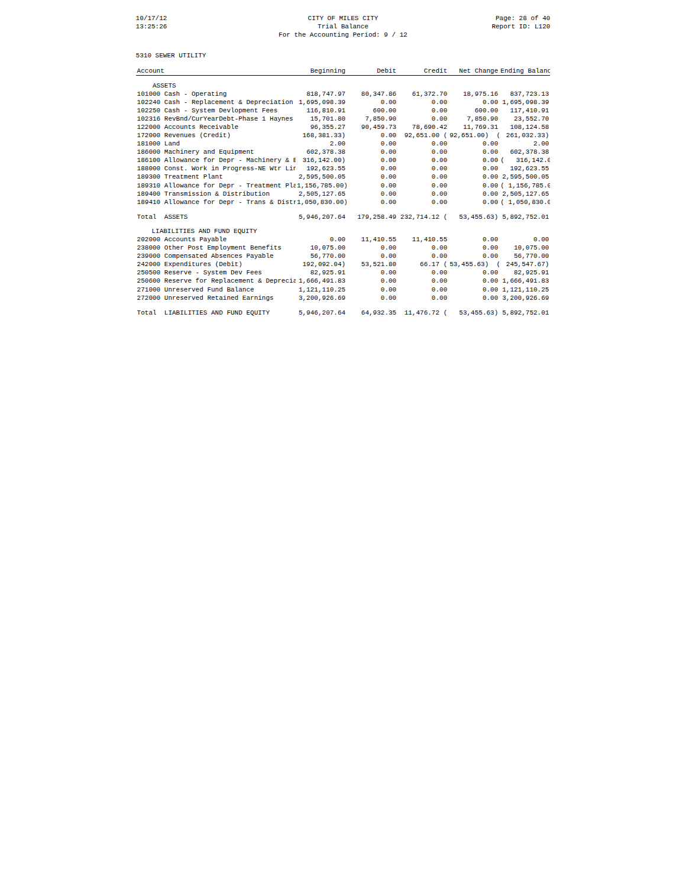10/17/12
13:25:26
CITY OF MILES CITY
Trial Balance
For the Accounting Period: 9 / 12
Page: 28 of 40
Report ID: L120
5310 SEWER UTILITY
| Account | Beginning | Debit | Credit | Net Change | Ending Balance |
| --- | --- | --- | --- | --- | --- |
| ASSETS | | | | | |
| 101000 Cash - Operating | 818,747.97 | 80,347.86 | 61,372.70 | 18,975.16 | 837,723.13 |
| 102240 Cash - Replacement & Depreciation | 1,695,098.39 | 0.00 | 0.00 | 0.00 | 1,695,098.39 |
| 102250 Cash - System Devlopment Fees | 116,810.91 | 600.00 | 0.00 | 600.00 | 117,410.91 |
| 102316 RevBnd/CurYearDebt-Phase 1 Haynes L | 15,701.80 | 7,850.90 | 0.00 | 7,850.90 | 23,552.70 |
| 122000 Accounts Receivable | 96,355.27 | 90,459.73 | 78,690.42 | 11,769.31 | 108,124.58 |
| 172000 Revenues (Credit) ( | 168,381.33) | 0.00 | 92,651.00 ( | 92,651.00) ( | 261,032.33) |
| 181000 Land | 2.00 | 0.00 | 0.00 | 0.00 | 2.00 |
| 186000 Machinery and Equipment | 602,378.38 | 0.00 | 0.00 | 0.00 | 602,378.38 |
| 186100 Allowance for Depr - Machinery & Eq( | 316,142.00) | 0.00 | 0.00 | 0.00 | ( 316,142.00) |
| 188000 Const. Work in Progress-NE Wtr Line | 192,623.55 | 0.00 | 0.00 | 0.00 | 192,623.55 |
| 189300 Treatment Plant | 2,595,500.05 | 0.00 | 0.00 | 0.00 | 2,595,500.05 |
| 189310 Allowance for Depr - Treatment Plan( | 1,156,785.00) | 0.00 | 0.00 | 0.00 | ( 1,156,785.00) |
| 189400 Transmission & Distribution | 2,505,127.65 | 0.00 | 0.00 | 0.00 | 2,505,127.65 |
| 189410 Allowance for Depr - Trans & Distri( | 1,050,830.00) | 0.00 | 0.00 | 0.00 | ( 1,050,830.00) |
| Total ASSETS | 5,946,207.64 | 179,258.49 | 232,714.12 ( | 53,455.63) | 5,892,752.01 |
| LIABILITIES AND FUND EQUITY | | | | | |
| 202000 Accounts Payable | 0.00 | 11,410.55 | 11,410.55 | 0.00 | 0.00 |
| 238000 Other Post Employment Benefits | 10,075.00 | 0.00 | 0.00 | 0.00 | 10,075.00 |
| 239000 Compensated Absences Payable | 56,770.00 | 0.00 | 0.00 | 0.00 | 56,770.00 |
| 242000 Expenditures (Debit) ( | 192,092.04) | 53,521.80 | 66.17 ( | 53,455.63) ( | 245,547.67) |
| 250500 Reserve - System Dev Fees | 82,925.91 | 0.00 | 0.00 | 0.00 | 82,925.91 |
| 250600 Reserve for Replacement & Depreciat | 1,666,491.83 | 0.00 | 0.00 | 0.00 | 1,666,491.83 |
| 271000 Unreserved Fund Balance | 1,121,110.25 | 0.00 | 0.00 | 0.00 | 1,121,110.25 |
| 272000 Unreserved Retained Earnings | 3,200,926.69 | 0.00 | 0.00 | 0.00 | 3,200,926.69 |
| Total LIABILITIES AND FUND EQUITY | 5,946,207.64 | 64,932.35 | 11,476.72 ( | 53,455.63) | 5,892,752.01 |